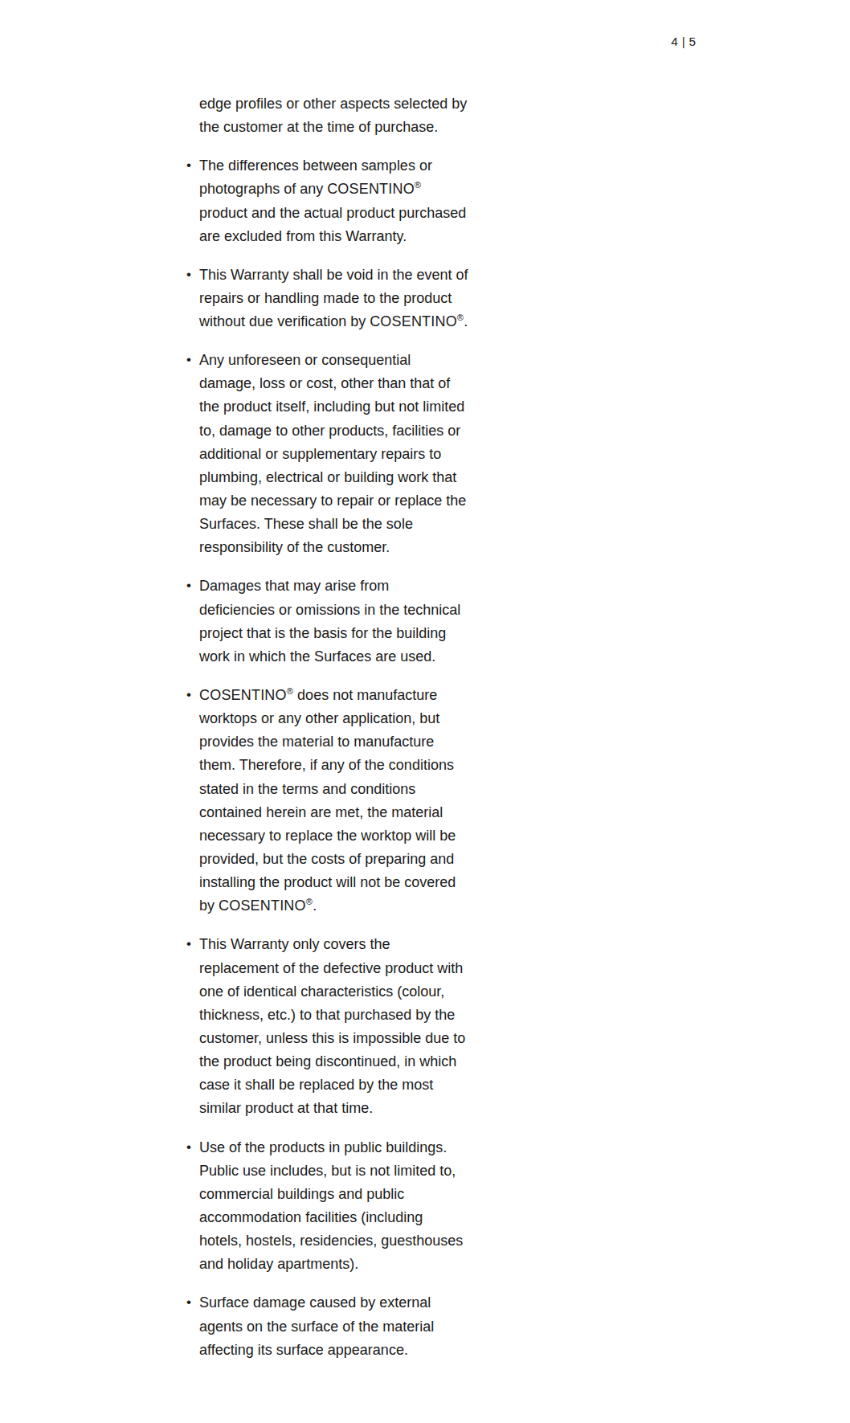4 | 5
edge profiles or other aspects selected by the customer at the time of purchase.
The differences between samples or photographs of any COSENTINO® product and the actual product purchased are excluded from this Warranty.
This Warranty shall be void in the event of repairs or handling made to the product without due verification by COSENTINO®.
Any unforeseen or consequential damage, loss or cost, other than that of the product itself, including but not limited to, damage to other products, facilities or additional or supplementary repairs to plumbing, electrical or building work that may be necessary to repair or replace the Surfaces. These shall be the sole responsibility of the customer.
Damages that may arise from deficiencies or omissions in the technical project that is the basis for the building work in which the Surfaces are used.
COSENTINO® does not manufacture worktops or any other application, but provides the material to manufacture them. Therefore, if any of the conditions stated in the terms and conditions contained herein are met, the material necessary to replace the worktop will be provided, but the costs of preparing and installing the product will not be covered by COSENTINO®.
This Warranty only covers the replacement of the defective product with one of identical characteristics (colour, thickness, etc.) to that purchased by the customer, unless this is impossible due to the product being discontinued, in which case it shall be replaced by the most similar product at that time.
Use of the products in public buildings. Public use includes, but is not limited to, commercial buildings and public accommodation facilities (including hotels, hostels, residencies, guesthouses and holiday apartments).
Surface damage caused by external agents on the surface of the material affecting its surface appearance.